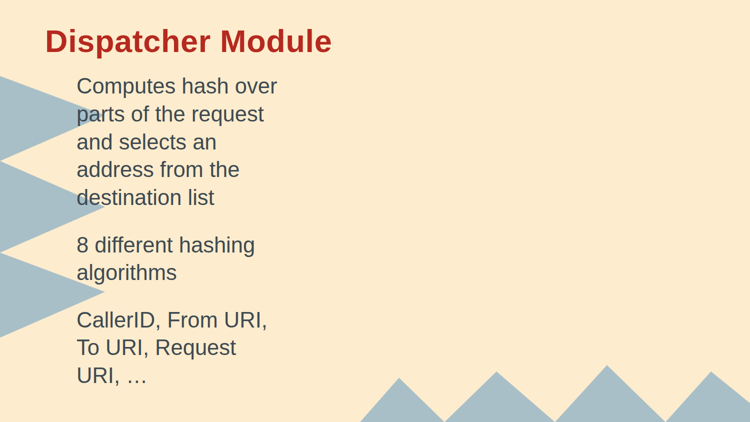Dispatcher Module
Computes hash over parts of the request and selects an address from the destination list
8 different hashing algorithms
CallerID, From URI, To URI, Request URI, …